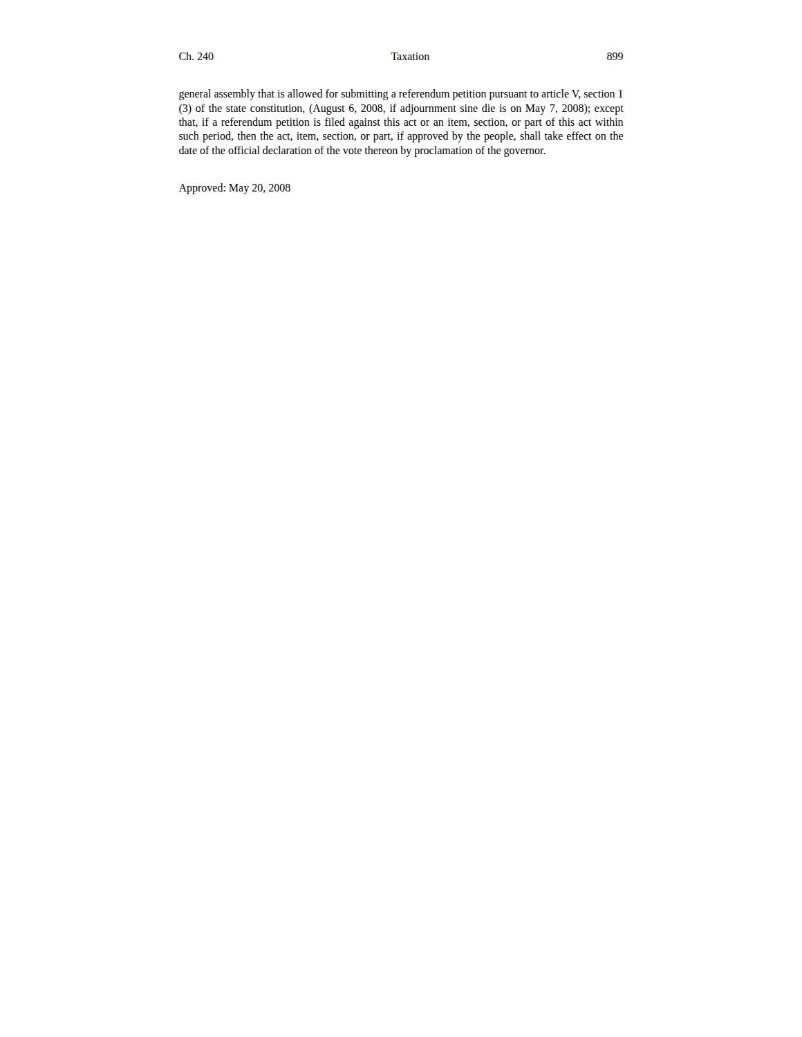Ch. 240 Taxation 899
general assembly that is allowed for submitting a referendum petition pursuant to article V, section 1 (3) of the state constitution, (August 6, 2008, if adjournment sine die is on May 7, 2008); except that, if a referendum petition is filed against this act or an item, section, or part of this act within such period, then the act, item, section, or part, if approved by the people, shall take effect on the date of the official declaration of the vote thereon by proclamation of the governor.
Approved: May 20, 2008